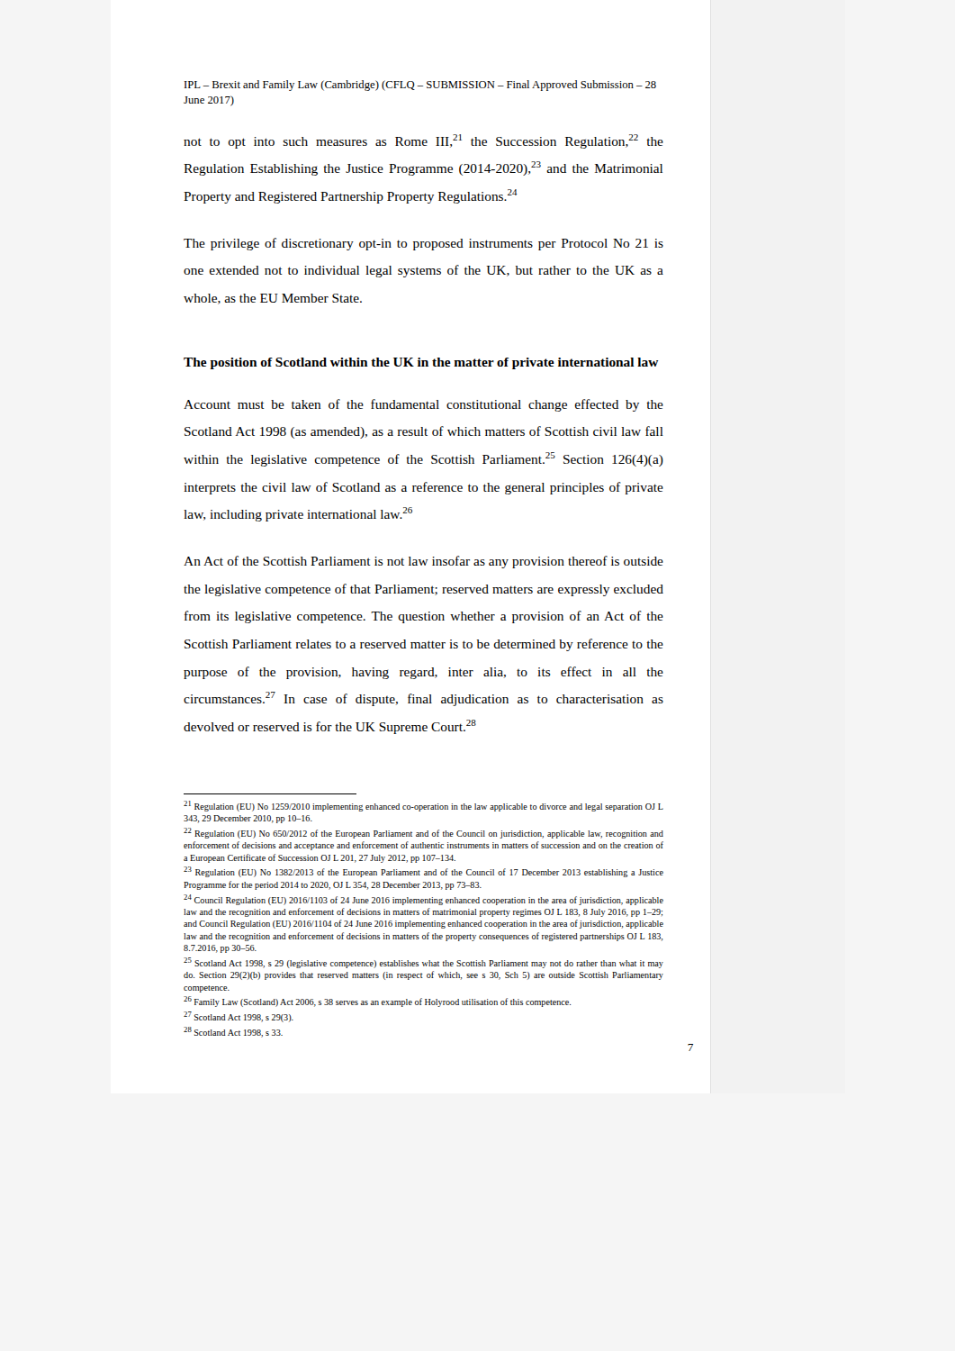IPL – Brexit and Family Law (Cambridge) (CFLQ – SUBMISSION – Final Approved Submission – 28 June 2017)
not to opt into such measures as Rome III,21 the Succession Regulation,22 the Regulation Establishing the Justice Programme (2014-2020),23 and the Matrimonial Property and Registered Partnership Property Regulations.24
The privilege of discretionary opt-in to proposed instruments per Protocol No 21 is one extended not to individual legal systems of the UK, but rather to the UK as a whole, as the EU Member State.
The position of Scotland within the UK in the matter of private international law
Account must be taken of the fundamental constitutional change effected by the Scotland Act 1998 (as amended), as a result of which matters of Scottish civil law fall within the legislative competence of the Scottish Parliament.25 Section 126(4)(a) interprets the civil law of Scotland as a reference to the general principles of private law, including private international law.26
An Act of the Scottish Parliament is not law insofar as any provision thereof is outside the legislative competence of that Parliament; reserved matters are expressly excluded from its legislative competence. The question whether a provision of an Act of the Scottish Parliament relates to a reserved matter is to be determined by reference to the purpose of the provision, having regard, inter alia, to its effect in all the circumstances.27 In case of dispute, final adjudication as to characterisation as devolved or reserved is for the UK Supreme Court.28
21 Regulation (EU) No 1259/2010 implementing enhanced co-operation in the law applicable to divorce and legal separation OJ L 343, 29 December 2010, pp 10–16.
22 Regulation (EU) No 650/2012 of the European Parliament and of the Council on jurisdiction, applicable law, recognition and enforcement of decisions and acceptance and enforcement of authentic instruments in matters of succession and on the creation of a European Certificate of Succession OJ L 201, 27 July 2012, pp 107–134.
23 Regulation (EU) No 1382/2013 of the European Parliament and of the Council of 17 December 2013 establishing a Justice Programme for the period 2014 to 2020, OJ L 354, 28 December 2013, pp 73–83.
24 Council Regulation (EU) 2016/1103 of 24 June 2016 implementing enhanced cooperation in the area of jurisdiction, applicable law and the recognition and enforcement of decisions in matters of matrimonial property regimes OJ L 183, 8 July 2016, pp 1–29; and Council Regulation (EU) 2016/1104 of 24 June 2016 implementing enhanced cooperation in the area of jurisdiction, applicable law and the recognition and enforcement of decisions in matters of the property consequences of registered partnerships OJ L 183, 8.7.2016, pp 30–56.
25 Scotland Act 1998, s 29 (legislative competence) establishes what the Scottish Parliament may not do rather than what it may do. Section 29(2)(b) provides that reserved matters (in respect of which, see s 30, Sch 5) are outside Scottish Parliamentary competence.
26 Family Law (Scotland) Act 2006, s 38 serves as an example of Holyrood utilisation of this competence.
27 Scotland Act 1998, s 29(3).
28 Scotland Act 1998, s 33.
7